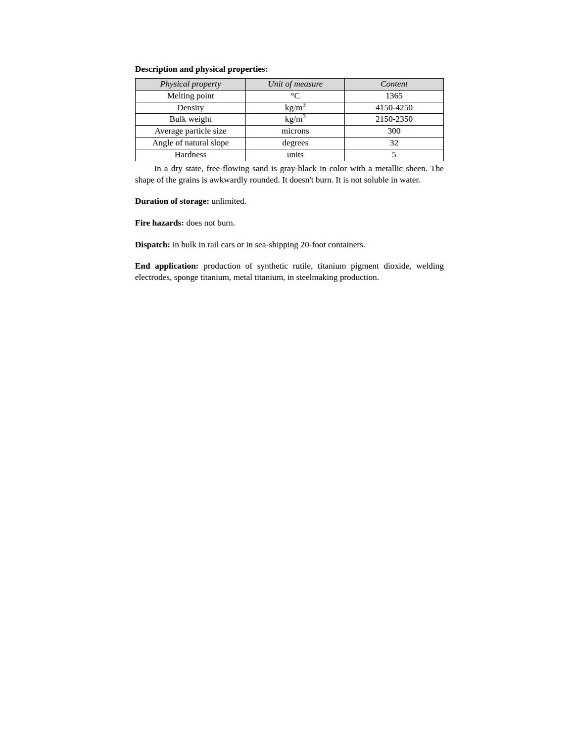Description and physical properties:
| Physical property | Unit of measure | Content |
| Melting point | °C | 1365 |
| Density | kg/m 3 | 4150-4250 |
| Bulk weight | kg/m 3 | 2150-2350 |
| Average particle size | microns | 300 |
| Angle of natural slope | degrees | 32 |
| Hardness | units | 5 |
In a dry state, free-flowing sand is gray-black in color with a metallic sheen. The shape of the grains is awkwardly rounded. It doesn't burn. It is not soluble in water.
Duration of storage: unlimited.
Fire hazards: does not burn.
Dispatch: in bulk in rail cars or in sea-shipping 20-foot containers.
End application: production of synthetic rutile, titanium pigment dioxide, welding electrodes, sponge titanium, metal titanium, in steelmaking production.